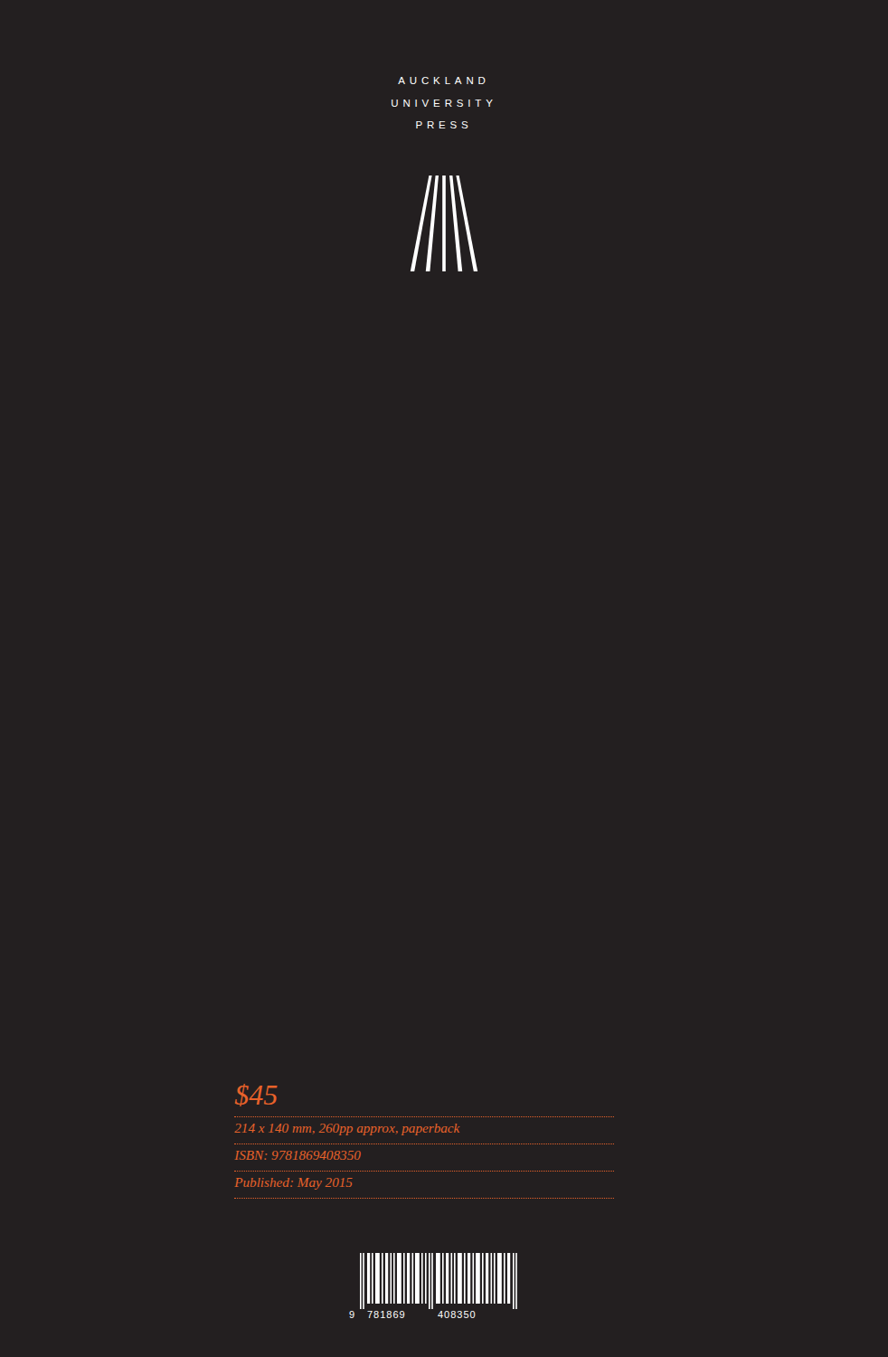Auckland University Press
Price
$45
Format
214 x 140 mm, 260pp approx, paperback
ISBN
ISBN: 9781869408350
Publication date
Published: May 2015
9 781869 408350